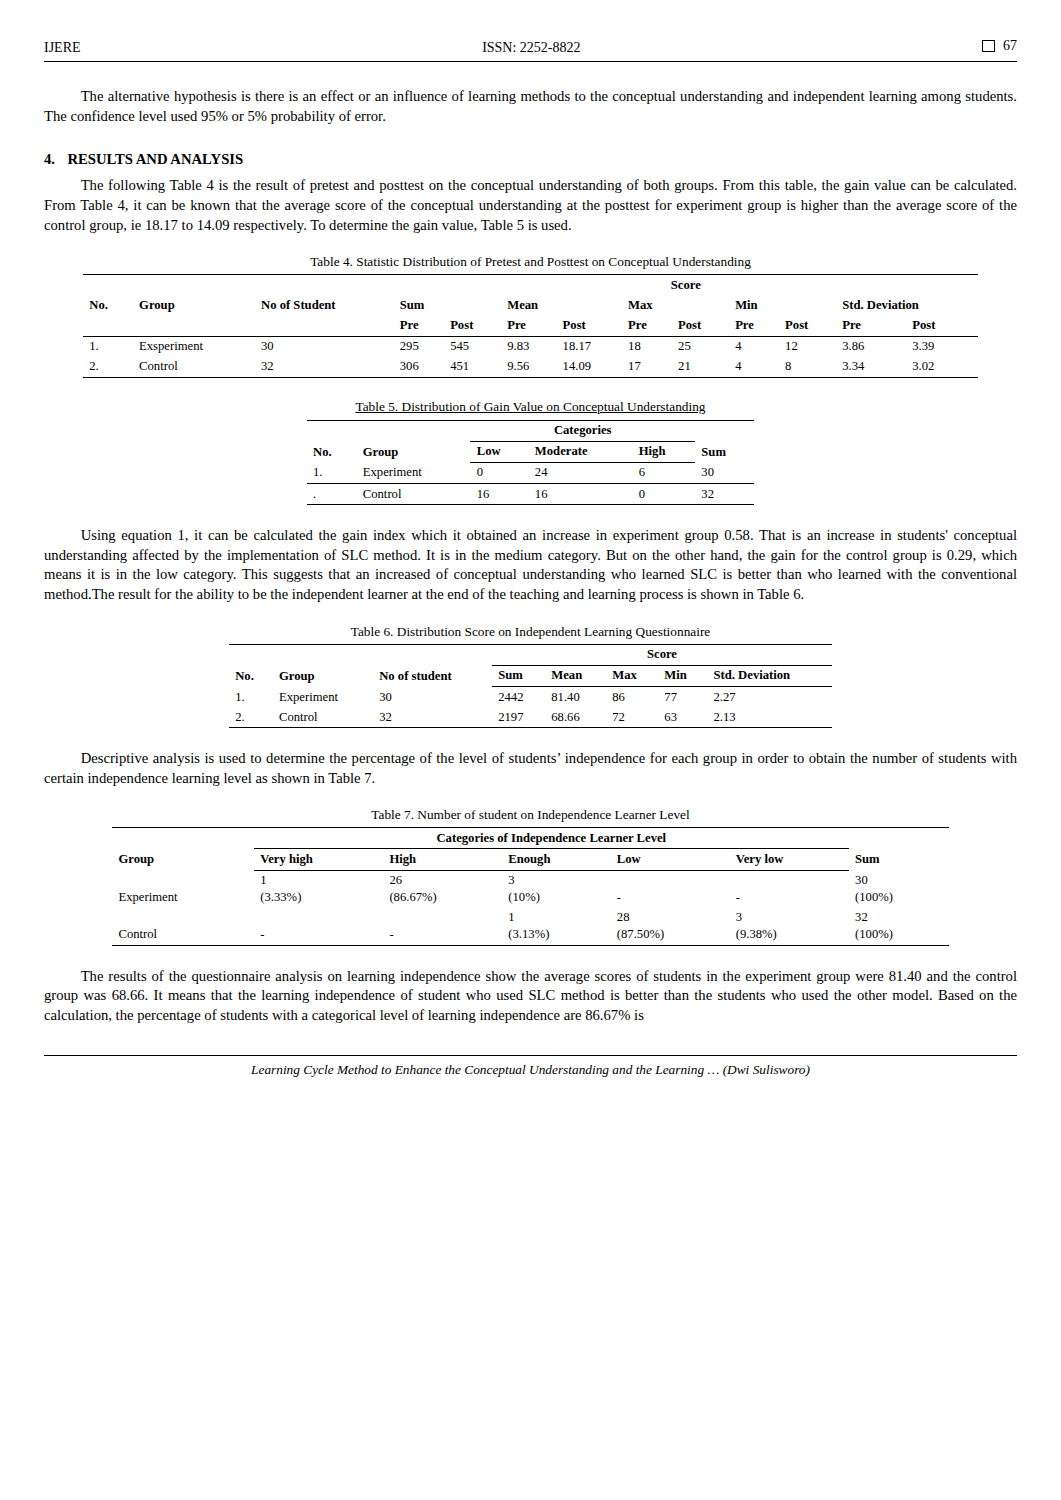IJERE
ISSN: 2252-8822
67
The alternative hypothesis is there is an effect or an influence of learning methods to the conceptual understanding and independent learning among students. The confidence level used 95% or 5% probability of error.
4. RESULTS AND ANALYSIS
The following Table 4 is the result of pretest and posttest on the conceptual understanding of both groups. From this table, the gain value can be calculated. From Table 4, it can be known that the average score of the conceptual understanding at the posttest for experiment group is higher than the average score of the control group, ie 18.17 to 14.09 respectively. To determine the gain value, Table 5 is used.
Table 4. Statistic Distribution of Pretest and Posttest on Conceptual Understanding
| No. | Group | No of Student | Score |
| --- | --- | --- | --- |
| Sum | Mean | Max | Min | Std. Deviation |
| | | | Pre | Post | Pre | Post | Pre | Post | Pre | Post | Pre | Post |
| 1. | Exsperiment | 30 | 295 | 545 | 9.83 | 18.17 | 18 | 25 | 4 | 12 | 3.86 | 3.39 |
| 2. | Control | 32 | 306 | 451 | 9.56 | 14.09 | 17 | 21 | 4 | 8 | 3.34 | 3.02 |
Table 5. Distribution of Gain Value on Conceptual Understanding
| No. | Group | Categories | Sum |
| --- | --- | --- | --- |
| Low | Moderate | High |
| 1. | Experiment | 0 | 24 | 6 | 30 |
| . | Control | 16 | 16 | 0 | 32 |
Using equation 1, it can be calculated the gain index which it obtained an increase in experiment group 0.58. That is an increase in students' conceptual understanding affected by the implementation of SLC method. It is in the medium category. But on the other hand, the gain for the control group is 0.29, which means it is in the low category. This suggests that an increased of conceptual understanding who learned SLC is better than who learned with the conventional method.The result for the ability to be the independent learner at the end of the teaching and learning process is shown in Table 6.
Table 6. Distribution Score on Independent Learning Questionnaire
| No. | Group | No of student | Score |
| --- | --- | --- | --- |
| Sum | Mean | Max | Min | Std. Deviation |
| 1. | Experiment | 30 | 2442 | 81.40 | 86 | 77 | 2.27 |
| 2. | Control | 32 | 2197 | 68.66 | 72 | 63 | 2.13 |
Descriptive analysis is used to determine the percentage of the level of students’ independence for each group in order to obtain the number of students with certain independence learning level as shown in Table 7.
Table 7. Number of student on Independence Learner Level
| Group | Categories of Independence Learner Level | Sum |
| --- | --- | --- |
| Very high | High | Enough | Low | Very low |
| Experiment | 1 (3.33%) | 26 (86.67%) | 3 (10%) | - | - | 30 (100%) |
| Control | - | - | 1 (3.13%) | 28 (87.50%) | 3 (9.38%) | 32 (100%) |
The results of the questionnaire analysis on learning independence show the average scores of students in the experiment group were 81.40 and the control group was 68.66. It means that the learning independence of student who used SLC method is better than the students who used the other model. Based on the calculation, the percentage of students with a categorical level of learning independence are 86.67% is
Learning Cycle Method to Enhance the Conceptual Understanding and the Learning … (Dwi Sulisworo)